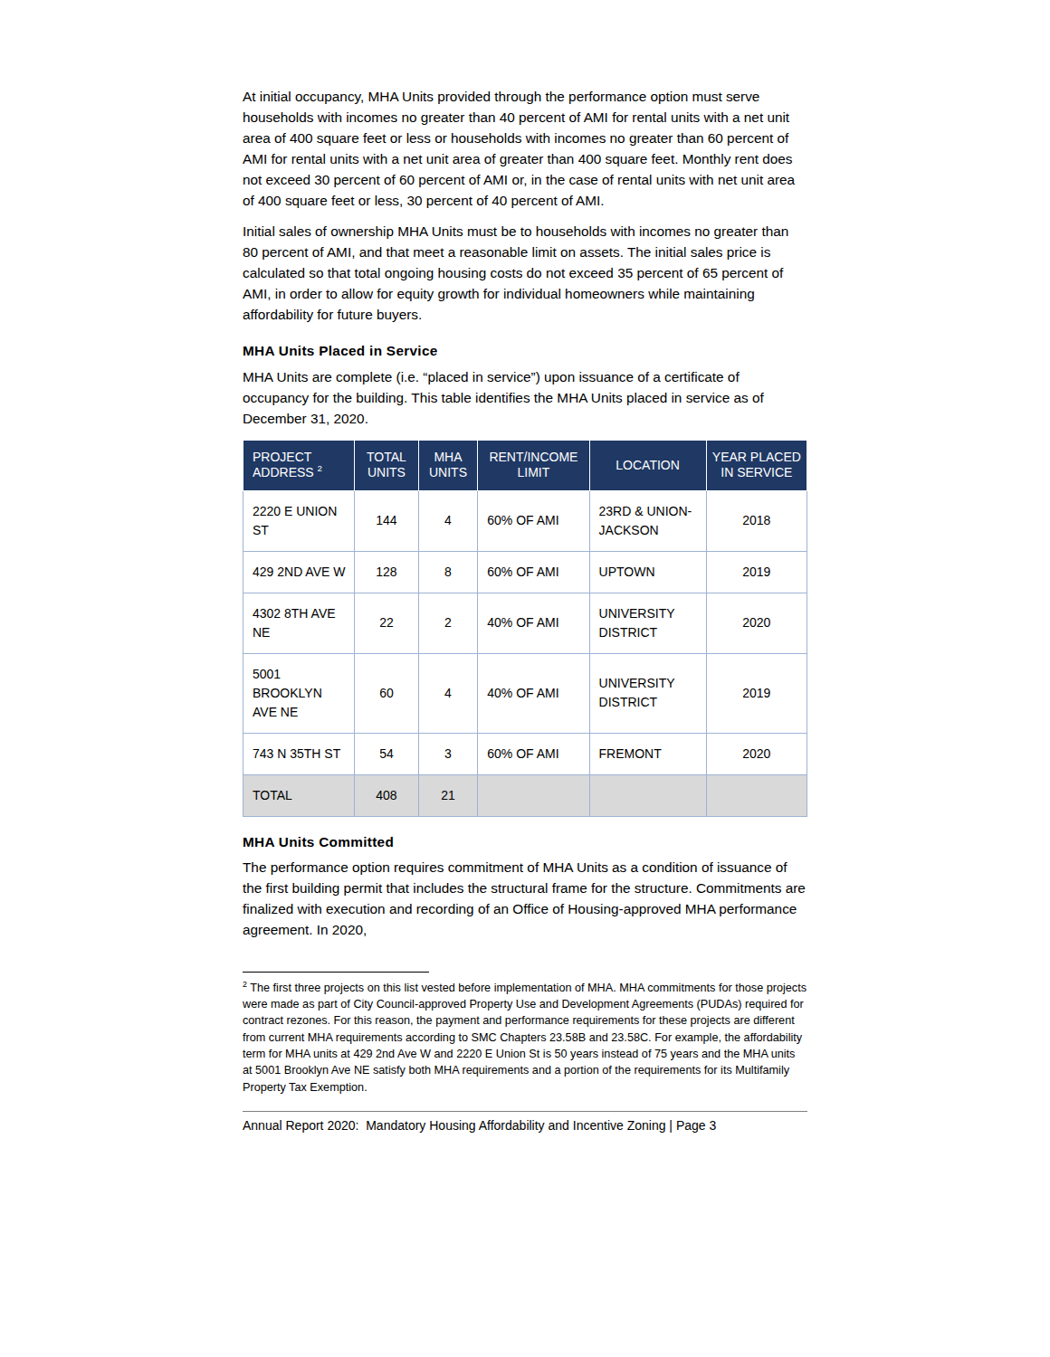At initial occupancy, MHA Units provided through the performance option must serve households with incomes no greater than 40 percent of AMI for rental units with a net unit area of 400 square feet or less or households with incomes no greater than 60 percent of AMI for rental units with a net unit area of greater than 400 square feet. Monthly rent does not exceed 30 percent of 60 percent of AMI or, in the case of rental units with net unit area of 400 square feet or less, 30 percent of 40 percent of AMI.
Initial sales of ownership MHA Units must be to households with incomes no greater than 80 percent of AMI, and that meet a reasonable limit on assets. The initial sales price is calculated so that total ongoing housing costs do not exceed 35 percent of 65 percent of AMI, in order to allow for equity growth for individual homeowners while maintaining affordability for future buyers.
MHA Units Placed in Service
MHA Units are complete (i.e. “placed in service”) upon issuance of a certificate of occupancy for the building. This table identifies the MHA Units placed in service as of December 31, 2020.
| PROJECT ADDRESS 2 | TOTAL UNITS | MHA UNITS | RENT/INCOME LIMIT | LOCATION | YEAR PLACED IN SERVICE |
| --- | --- | --- | --- | --- | --- |
| 2220 E UNION ST | 144 | 4 | 60% OF AMI | 23RD & UNION-JACKSON | 2018 |
| 429 2ND AVE W | 128 | 8 | 60% OF AMI | UPTOWN | 2019 |
| 4302 8TH AVE NE | 22 | 2 | 40% OF AMI | UNIVERSITY DISTRICT | 2020 |
| 5001 BROOKLYN AVE NE | 60 | 4 | 40% OF AMI | UNIVERSITY DISTRICT | 2019 |
| 743 N 35TH ST | 54 | 3 | 60% OF AMI | FREMONT | 2020 |
| TOTAL | 408 | 21 | | | |
MHA Units Committed
The performance option requires commitment of MHA Units as a condition of issuance of the first building permit that includes the structural frame for the structure. Commitments are finalized with execution and recording of an Office of Housing-approved MHA performance agreement. In 2020,
2 The first three projects on this list vested before implementation of MHA. MHA commitments for those projects were made as part of City Council-approved Property Use and Development Agreements (PUDAs) required for contract rezones. For this reason, the payment and performance requirements for these projects are different from current MHA requirements according to SMC Chapters 23.58B and 23.58C. For example, the affordability term for MHA units at 429 2nd Ave W and 2220 E Union St is 50 years instead of 75 years and the MHA units at 5001 Brooklyn Ave NE satisfy both MHA requirements and a portion of the requirements for its Multifamily Property Tax Exemption.
Annual Report 2020: Mandatory Housing Affordability and Incentive Zoning | Page 3